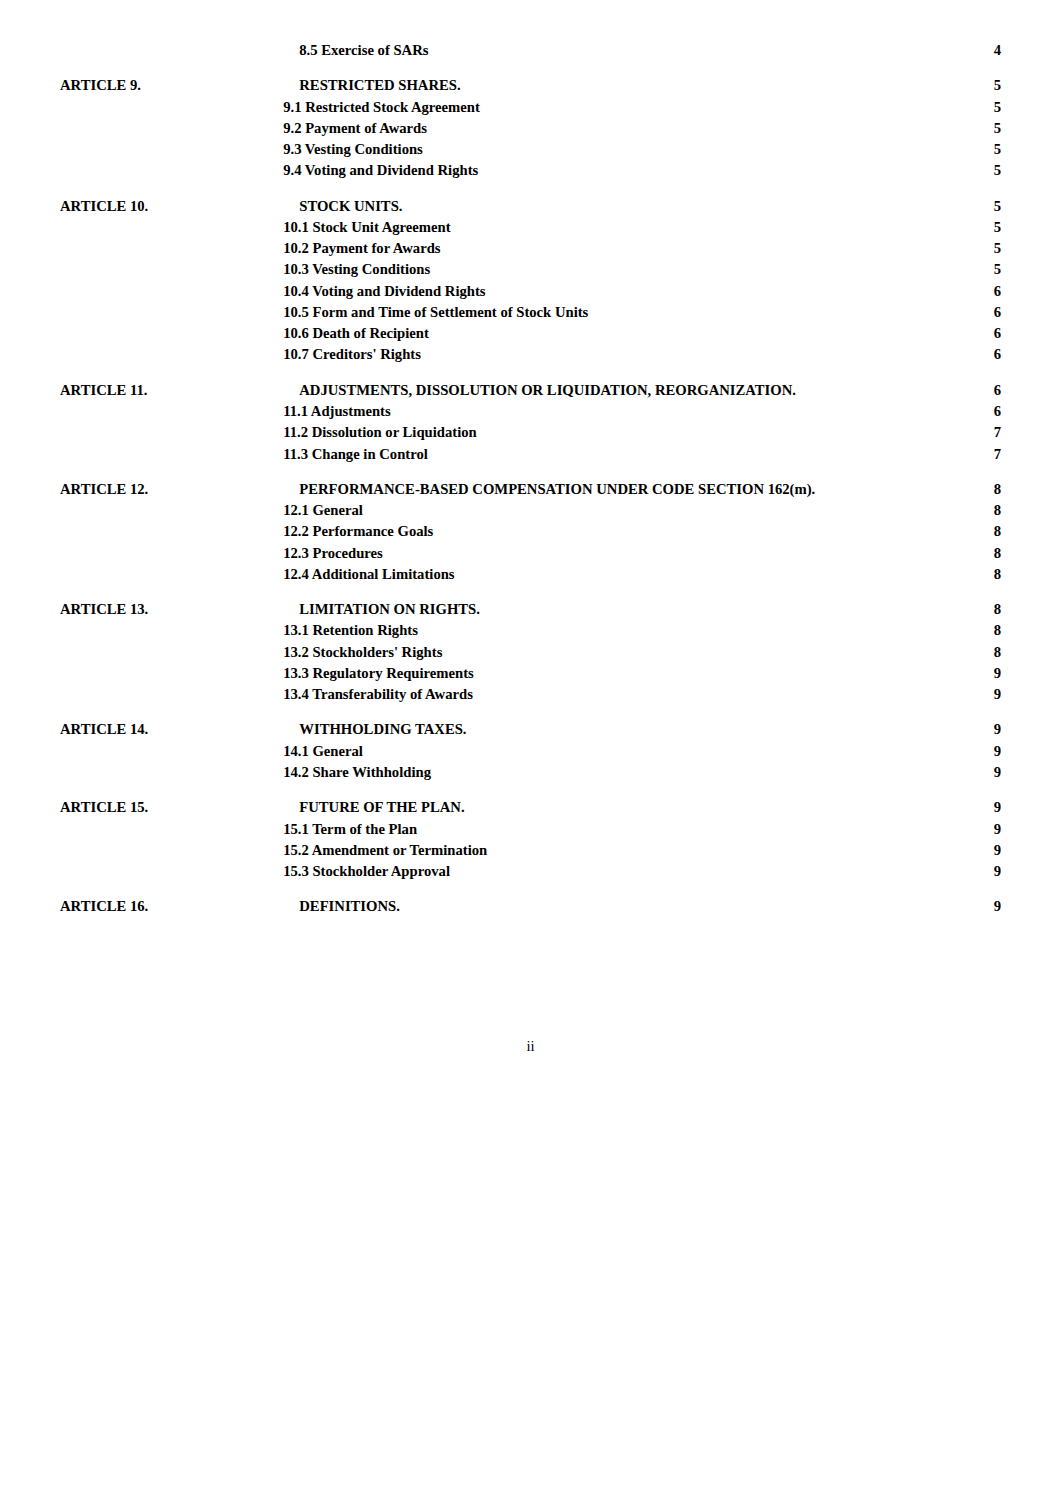| | 8.5 Exercise of SARs | 4 |
| ARTICLE 9. | RESTRICTED SHARES. | 5 |
| | 9.1 Restricted Stock Agreement | 5 |
| | 9.2 Payment of Awards | 5 |
| | 9.3 Vesting Conditions | 5 |
| | 9.4 Voting and Dividend Rights | 5 |
| ARTICLE 10. | STOCK UNITS. | 5 |
| | 10.1 Stock Unit Agreement | 5 |
| | 10.2 Payment for Awards | 5 |
| | 10.3 Vesting Conditions | 5 |
| | 10.4 Voting and Dividend Rights | 6 |
| | 10.5 Form and Time of Settlement of Stock Units | 6 |
| | 10.6 Death of Recipient | 6 |
| | 10.7 Creditors' Rights | 6 |
| ARTICLE 11. | ADJUSTMENTS, DISSOLUTION OR LIQUIDATION, REORGANIZATION. | 6 |
| | 11.1 Adjustments | 6 |
| | 11.2 Dissolution or Liquidation | 7 |
| | 11.3 Change in Control | 7 |
| ARTICLE 12. | PERFORMANCE-BASED COMPENSATION UNDER CODE SECTION 162(m). | 8 |
| | 12.1 General | 8 |
| | 12.2 Performance Goals | 8 |
| | 12.3 Procedures | 8 |
| | 12.4 Additional Limitations | 8 |
| ARTICLE 13. | LIMITATION ON RIGHTS. | 8 |
| | 13.1 Retention Rights | 8 |
| | 13.2 Stockholders' Rights | 8 |
| | 13.3 Regulatory Requirements | 9 |
| | 13.4 Transferability of Awards | 9 |
| ARTICLE 14. | WITHHOLDING TAXES. | 9 |
| | 14.1 General | 9 |
| | 14.2 Share Withholding | 9 |
| ARTICLE 15. | FUTURE OF THE PLAN. | 9 |
| | 15.1 Term of the Plan | 9 |
| | 15.2 Amendment or Termination | 9 |
| | 15.3 Stockholder Approval | 9 |
| ARTICLE 16. | DEFINITIONS. | 9 |
ii